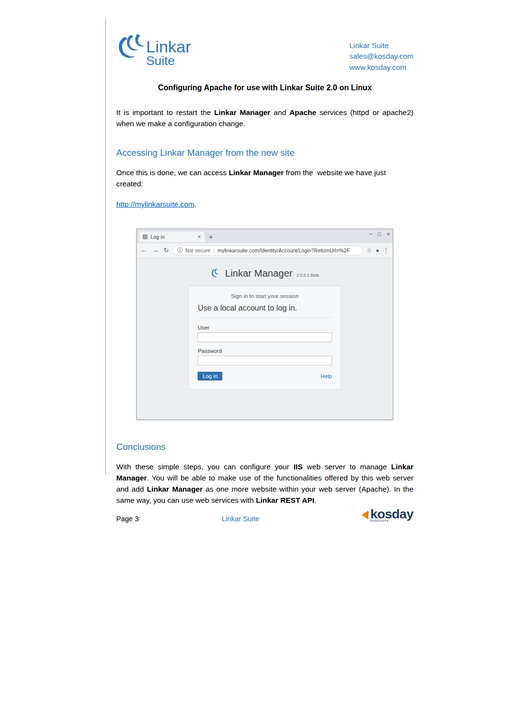Linkar Suite
Linkar Suite
sales@kosday.com
www.kosday.com
Configuring Apache for use with Linkar Suite 2.0 on Linux
It is important to restart the Linkar Manager and Apache services (httpd or apache2) when we make a configuration change.
Accessing Linkar Manager from the new site
Once this is done, we can access Linkar Manager from the website we have just created:
http://mylinkarsuite.com.
Log in ×
+
−□×
←→↻
ⓘ Not secure | mylinkarsuite.com/Identity/Account/Login?ReturnUrl=%2F
☆●⋮
Linkar Manager 2.0.0.2 Beta
Sign in to start your session
Use a local account to log in.
User Password Log in Help
Conclusions
With these simple steps, you can configure your IIS web server to manage Linkar Manager. You will be able to make use of the functionalities offered by this web server and add Linkar Manager as one more website within your web server (Apache). In the same way, you can use web services with Linkar REST API.
Page 3
Linkar Suite
kosday
solutions